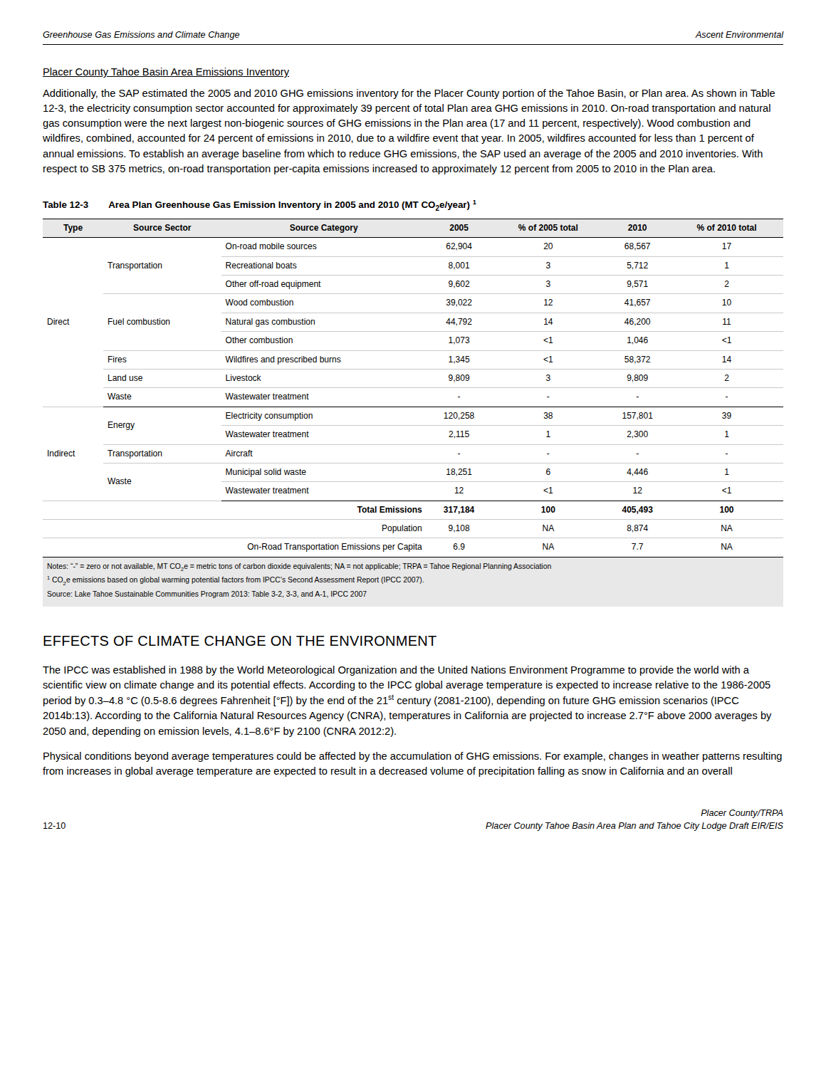Greenhouse Gas Emissions and Climate Change
Ascent Environmental
Placer County Tahoe Basin Area Emissions Inventory
Additionally, the SAP estimated the 2005 and 2010 GHG emissions inventory for the Placer County portion of the Tahoe Basin, or Plan area. As shown in Table 12-3, the electricity consumption sector accounted for approximately 39 percent of total Plan area GHG emissions in 2010. On-road transportation and natural gas consumption were the next largest non-biogenic sources of GHG emissions in the Plan area (17 and 11 percent, respectively). Wood combustion and wildfires, combined, accounted for 24 percent of emissions in 2010, due to a wildfire event that year. In 2005, wildfires accounted for less than 1 percent of annual emissions. To establish an average baseline from which to reduce GHG emissions, the SAP used an average of the 2005 and 2010 inventories. With respect to SB 375 metrics, on-road transportation per-capita emissions increased to approximately 12 percent from 2005 to 2010 in the Plan area.
Table 12-3 Area Plan Greenhouse Gas Emission Inventory in 2005 and 2010 (MT CO2e/year) 1
| Type | Source Sector | Source Category | 2005 | % of 2005 total | 2010 | % of 2010 total |
| --- | --- | --- | --- | --- | --- | --- |
| Direct | Transportation | On-road mobile sources | 62,904 | 20 | 68,567 | 17 |
| Recreational boats | 8,001 | 3 | 5,712 | 1 |
| Other off-road equipment | 9,602 | 3 | 9,571 | 2 |
| Fuel combustion | Wood combustion | 39,022 | 12 | 41,657 | 10 |
| Natural gas combustion | 44,792 | 14 | 46,200 | 11 |
| Other combustion | 1,073 | <1 | 1,046 | <1 |
| Fires | Wildfires and prescribed burns | 1,345 | <1 | 58,372 | 14 |
| Land use | Livestock | 9,809 | 3 | 9,809 | 2 |
| Waste | Wastewater treatment | - | - | - | - |
| Indirect | Energy | Electricity consumption | 120,258 | 38 | 157,801 | 39 |
| Wastewater treatment | 2,115 | 1 | 2,300 | 1 |
| Transportation | Aircraft | - | - | - | - |
| Waste | Municipal solid waste | 18,251 | 6 | 4,446 | 1 |
| Wastewater treatment | 12 | <1 | 12 | <1 |
| Total Emissions | 317,184 | 100 | 405,493 | 100 |
| Population | 9,108 | NA | 8,874 | NA |
| On-Road Transportation Emissions per Capita | 6.9 | NA | 7.7 | NA |
Notes: “-” = zero or not available, MT CO2e = metric tons of carbon dioxide equivalents; NA = not applicable; TRPA = Tahoe Regional Planning Association
1 CO2e emissions based on global warming potential factors from IPCC’s Second Assessment Report (IPCC 2007).
Source: Lake Tahoe Sustainable Communities Program 2013: Table 3-2, 3-3, and A-1, IPCC 2007
EFFECTS OF CLIMATE CHANGE ON THE ENVIRONMENT
The IPCC was established in 1988 by the World Meteorological Organization and the United Nations Environment Programme to provide the world with a scientific view on climate change and its potential effects. According to the IPCC global average temperature is expected to increase relative to the 1986-2005 period by 0.3–4.8 °C (0.5-8.6 degrees Fahrenheit [°F]) by the end of the 21st century (2081-2100), depending on future GHG emission scenarios (IPCC 2014b:13). According to the California Natural Resources Agency (CNRA), temperatures in California are projected to increase 2.7°F above 2000 averages by 2050 and, depending on emission levels, 4.1–8.6°F by 2100 (CNRA 2012:2).
Physical conditions beyond average temperatures could be affected by the accumulation of GHG emissions. For example, changes in weather patterns resulting from increases in global average temperature are expected to result in a decreased volume of precipitation falling as snow in California and an overall
12-10
Placer County/TRPA
Placer County Tahoe Basin Area Plan and Tahoe City Lodge Draft EIR/EIS